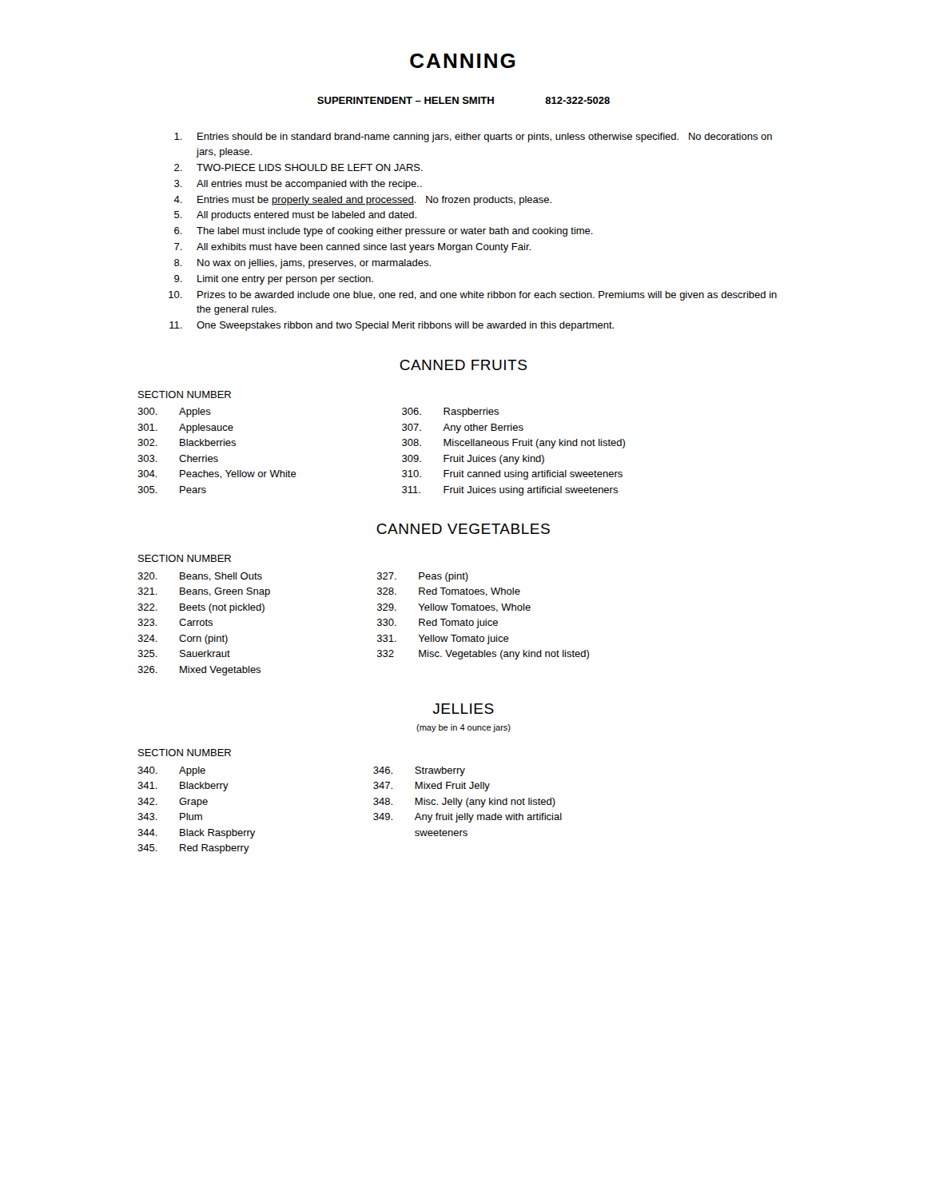CANNING
SUPERINTENDENT – HELEN SMITH 812-322-5028
Entries should be in standard brand-name canning jars, either quarts or pints, unless otherwise specified. No decorations on jars, please.
TWO-PIECE LIDS SHOULD BE LEFT ON JARS.
All entries must be accompanied with the recipe..
Entries must be properly sealed and processed. No frozen products, please.
All products entered must be labeled and dated.
The label must include type of cooking either pressure or water bath and cooking time.
All exhibits must have been canned since last years Morgan County Fair.
No wax on jellies, jams, preserves, or marmalades.
Limit one entry per person per section.
Prizes to be awarded include one blue, one red, and one white ribbon for each section. Premiums will be given as described in the general rules.
One Sweepstakes ribbon and two Special Merit ribbons will be awarded in this department.
CANNED FRUITS
SECTION NUMBER
| 300. | Apples | 306. | Raspberries |
| 301. | Applesauce | 307. | Any other Berries |
| 302. | Blackberries | 308. | Miscellaneous Fruit (any kind not listed) |
| 303. | Cherries | 309. | Fruit Juices (any kind) |
| 304. | Peaches, Yellow or White | 310. | Fruit canned using artificial sweeteners |
| 305. | Pears | 311. | Fruit Juices using artificial sweeteners |
CANNED VEGETABLES
SECTION NUMBER
| 320. | Beans, Shell Outs | 327. | Peas (pint) |
| 321. | Beans, Green Snap | 328. | Red Tomatoes, Whole |
| 322. | Beets (not pickled) | 329. | Yellow Tomatoes, Whole |
| 323. | Carrots | 330. | Red Tomato juice |
| 324. | Corn (pint) | 331. | Yellow Tomato juice |
| 325. | Sauerkraut | 332 | Misc. Vegetables (any kind not listed) |
| 326. | Mixed Vegetables | | |
JELLIES(may be in 4 ounce jars)
SECTION NUMBER
| 340. | Apple | 346. | Strawberry |
| 341. | Blackberry | 347. | Mixed Fruit Jelly |
| 342. | Grape | 348. | Misc. Jelly (any kind not listed) |
| 343. | Plum | 349. | Any fruit jelly made with artificial |
| 344. | Black Raspberry | | sweeteners |
| 345. | Red Raspberry | | |